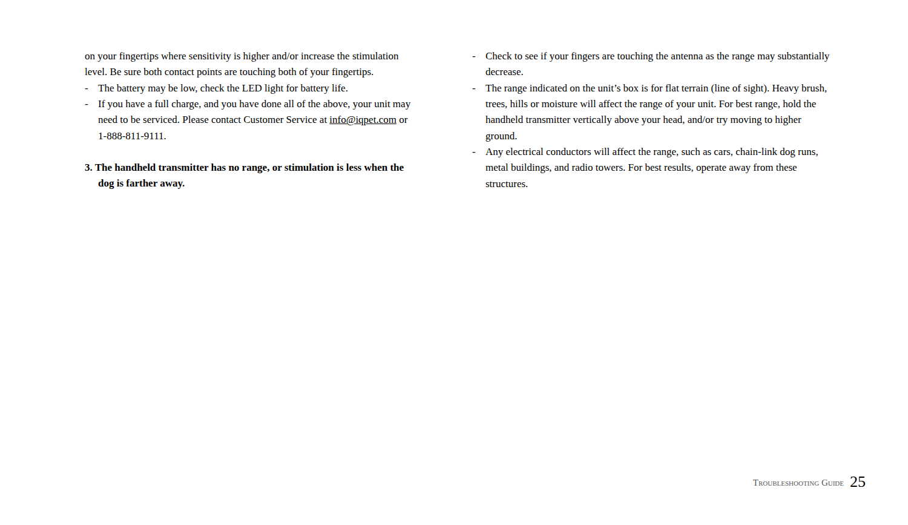on your fingertips where sensitivity is higher and/or increase the stimulation level. Be sure both contact points are touching both of your fingertips.
-The battery may be low, check the LED light for battery life.
-If you have a full charge, and you have done all of the above, your unit may need to be serviced. Please contact Customer Service at info@iqpet.com or 1-888-811-9111.
3. The handheld transmitter has no range, or stimulation is less when the dog is farther away.
-Check to see if your fingers are touching the antenna as the range may substantially decrease.
-The range indicated on the unit’s box is for flat terrain (line of sight). Heavy brush, trees, hills or moisture will affect the range of your unit. For best range, hold the handheld transmitter vertically above your head, and/or try moving to higher ground.
-Any electrical conductors will affect the range, such as cars, chain-link dog runs, metal buildings, and radio towers. For best results, operate away from these structures.
Troubleshooting Guide25